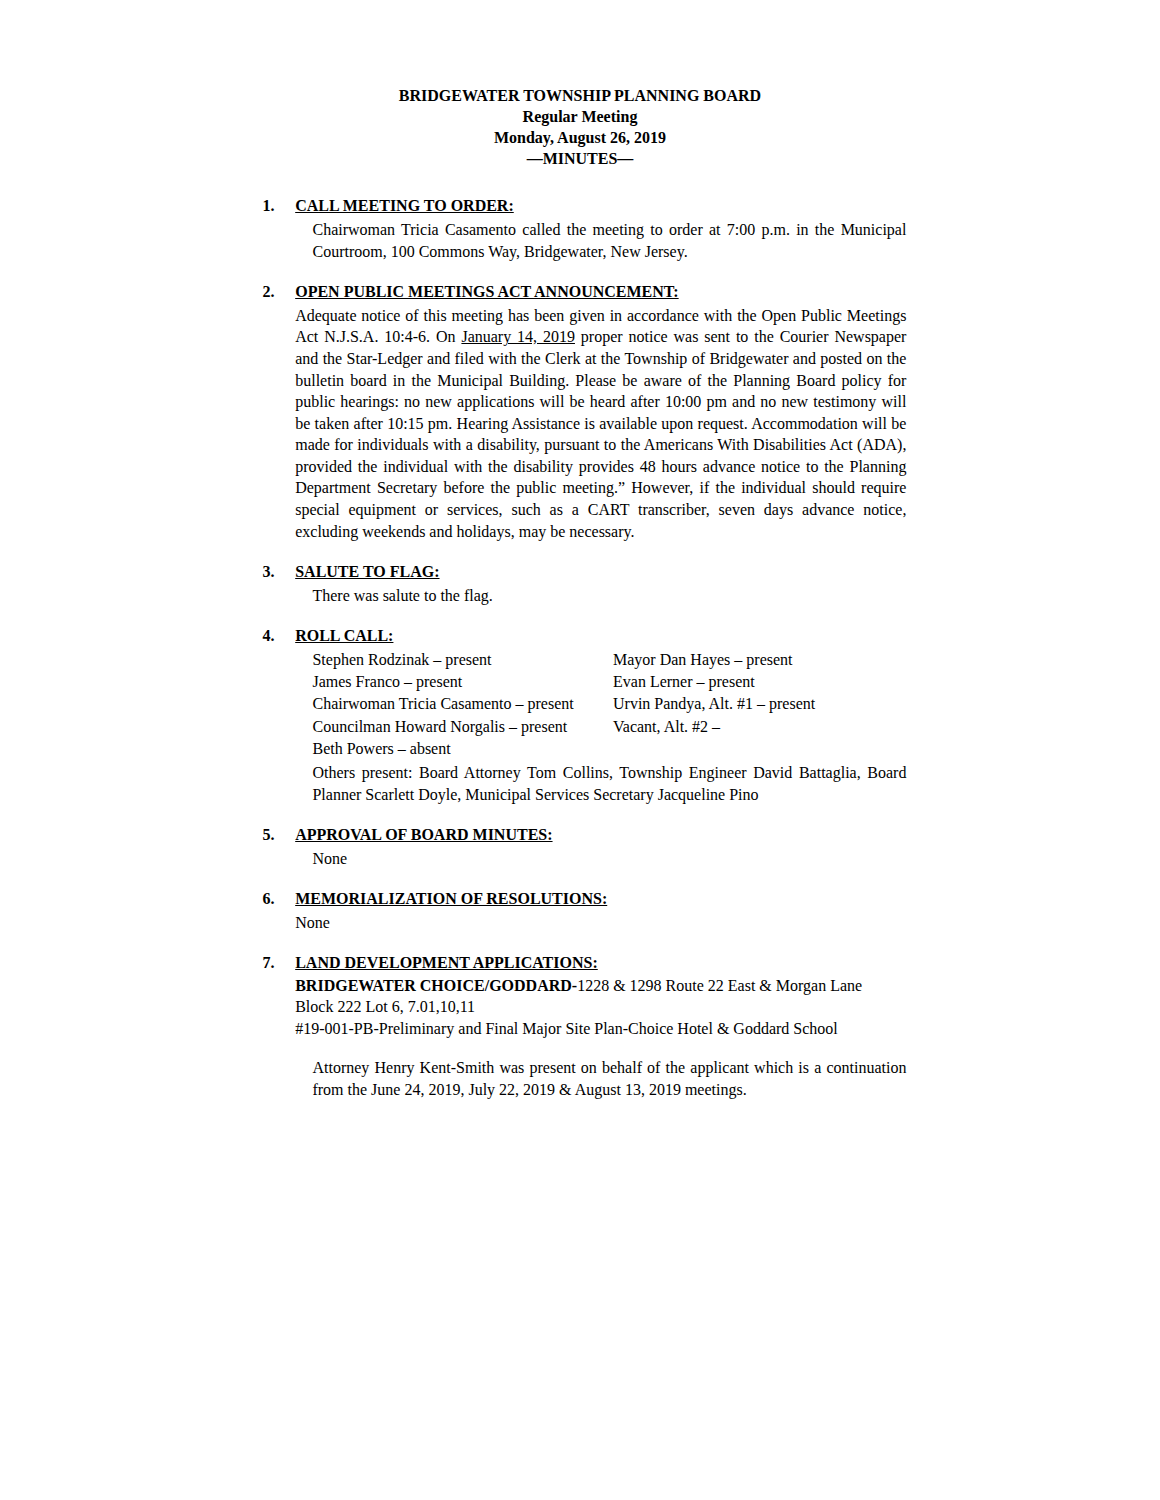BRIDGEWATER TOWNSHIP PLANNING BOARD
Regular Meeting
Monday, August 26, 2019
—MINUTES—
Call Meeting to Order:
Chairwoman Tricia Casamento called the meeting to order at 7:00 p.m. in the Municipal Courtroom, 100 Commons Way, Bridgewater, New Jersey.
Open Public Meetings Act Announcement:
Adequate notice of this meeting has been given in accordance with the Open Public Meetings Act N.J.S.A. 10:4-6. On January 14, 2019 proper notice was sent to the Courier Newspaper and the Star-Ledger and filed with the Clerk at the Township of Bridgewater and posted on the bulletin board in the Municipal Building. Please be aware of the Planning Board policy for public hearings: no new applications will be heard after 10:00 pm and no new testimony will be taken after 10:15 pm. Hearing Assistance is available upon request. Accommodation will be made for individuals with a disability, pursuant to the Americans With Disabilities Act (ADA), provided the individual with the disability provides 48 hours advance notice to the Planning Department Secretary before the public meeting.” However, if the individual should require special equipment or services, such as a CART transcriber, seven days advance notice, excluding weekends and holidays, may be necessary.
Salute to Flag:
There was salute to the flag.
Roll Call:
| Stephen Rodzinak – present | Mayor Dan Hayes – present |
| James Franco – present | Evan Lerner – present |
| Chairwoman Tricia Casamento – present | Urvin Pandya, Alt. #1 – present |
| Councilman Howard Norgalis – present | Vacant, Alt. #2 – |
| Beth Powers – absent | |
Others present: Board Attorney Tom Collins, Township Engineer David Battaglia, Board Planner Scarlett Doyle, Municipal Services Secretary Jacqueline Pino
Approval of Board Minutes:
None
Memorialization of Resolutions:
None
Land Development Applications:
BRIDGEWATER CHOICE/GODDARD-1228 & 1298 Route 22 East & Morgan Lane
Block 222 Lot 6, 7.01,10,11
#19-001-PB-Preliminary and Final Major Site Plan-Choice Hotel & Goddard School
Attorney Henry Kent-Smith was present on behalf of the applicant which is a continuation from the June 24, 2019, July 22, 2019 & August 13, 2019 meetings.